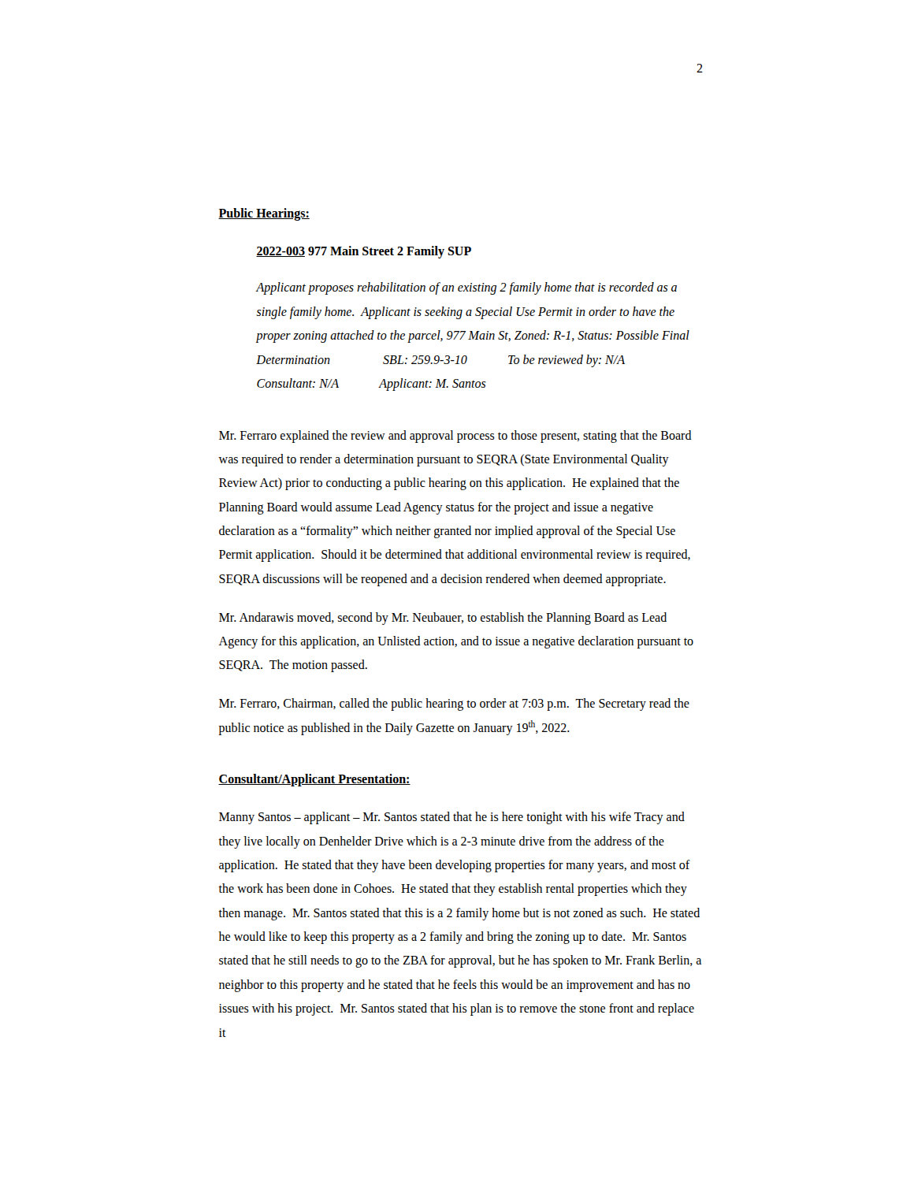2
Public Hearings:
2022-003 977 Main Street 2 Family SUP
Applicant proposes rehabilitation of an existing 2 family home that is recorded as a single family home. Applicant is seeking a Special Use Permit in order to have the proper zoning attached to the parcel, 977 Main St, Zoned: R-1, Status: Possible Final Determination SBL: 259.9-3-10 To be reviewed by: N/A
Consultant: N/A Applicant: M. Santos
Mr. Ferraro explained the review and approval process to those present, stating that the Board was required to render a determination pursuant to SEQRA (State Environmental Quality Review Act) prior to conducting a public hearing on this application. He explained that the Planning Board would assume Lead Agency status for the project and issue a negative declaration as a “formality” which neither granted nor implied approval of the Special Use Permit application. Should it be determined that additional environmental review is required, SEQRA discussions will be reopened and a decision rendered when deemed appropriate.
Mr. Andarawis moved, second by Mr. Neubauer, to establish the Planning Board as Lead Agency for this application, an Unlisted action, and to issue a negative declaration pursuant to SEQRA. The motion passed.
Mr. Ferraro, Chairman, called the public hearing to order at 7:03 p.m. The Secretary read the public notice as published in the Daily Gazette on January 19th, 2022.
Consultant/Applicant Presentation:
Manny Santos – applicant – Mr. Santos stated that he is here tonight with his wife Tracy and they live locally on Denhelder Drive which is a 2-3 minute drive from the address of the application. He stated that they have been developing properties for many years, and most of the work has been done in Cohoes. He stated that they establish rental properties which they then manage. Mr. Santos stated that this is a 2 family home but is not zoned as such. He stated he would like to keep this property as a 2 family and bring the zoning up to date. Mr. Santos stated that he still needs to go to the ZBA for approval, but he has spoken to Mr. Frank Berlin, a neighbor to this property and he stated that he feels this would be an improvement and has no issues with his project. Mr. Santos stated that his plan is to remove the stone front and replace it